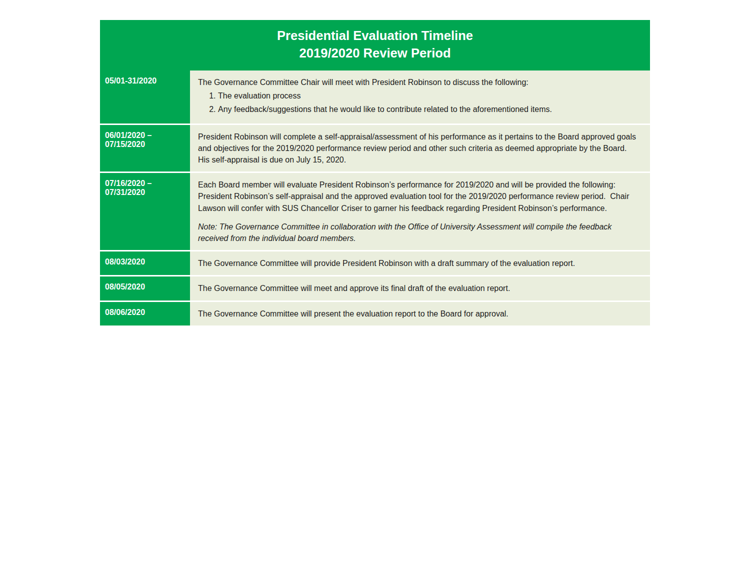Presidential Evaluation Timeline 2019/2020 Review Period
| 05/01-31/2020 | The Governance Committee Chair will meet with President Robinson to discuss the following: The evaluation process Any feedback/suggestions that he would like to contribute related to the aforementioned items. |
| 06/01/2020 – 07/15/2020 | President Robinson will complete a self-appraisal/assessment of his performance as it pertains to the Board approved goals and objectives for the 2019/2020 performance review period and other such criteria as deemed appropriate by the Board. His self-appraisal is due on July 15, 2020. |
| 07/16/2020 – 07/31/2020 | Each Board member will evaluate President Robinson’s performance for 2019/2020 and will be provided the following: President Robinson’s self-appraisal and the approved evaluation tool for the 2019/2020 performance review period. Chair Lawson will confer with SUS Chancellor Criser to garner his feedback regarding President Robinson’s performance. Note: The Governance Committee in collaboration with the Office of University Assessment will compile the feedback received from the individual board members. |
| 08/03/2020 | The Governance Committee will provide President Robinson with a draft summary of the evaluation report. |
| 08/05/2020 | The Governance Committee will meet and approve its final draft of the evaluation report. |
| 08/06/2020 | The Governance Committee will present the evaluation report to the Board for approval. |